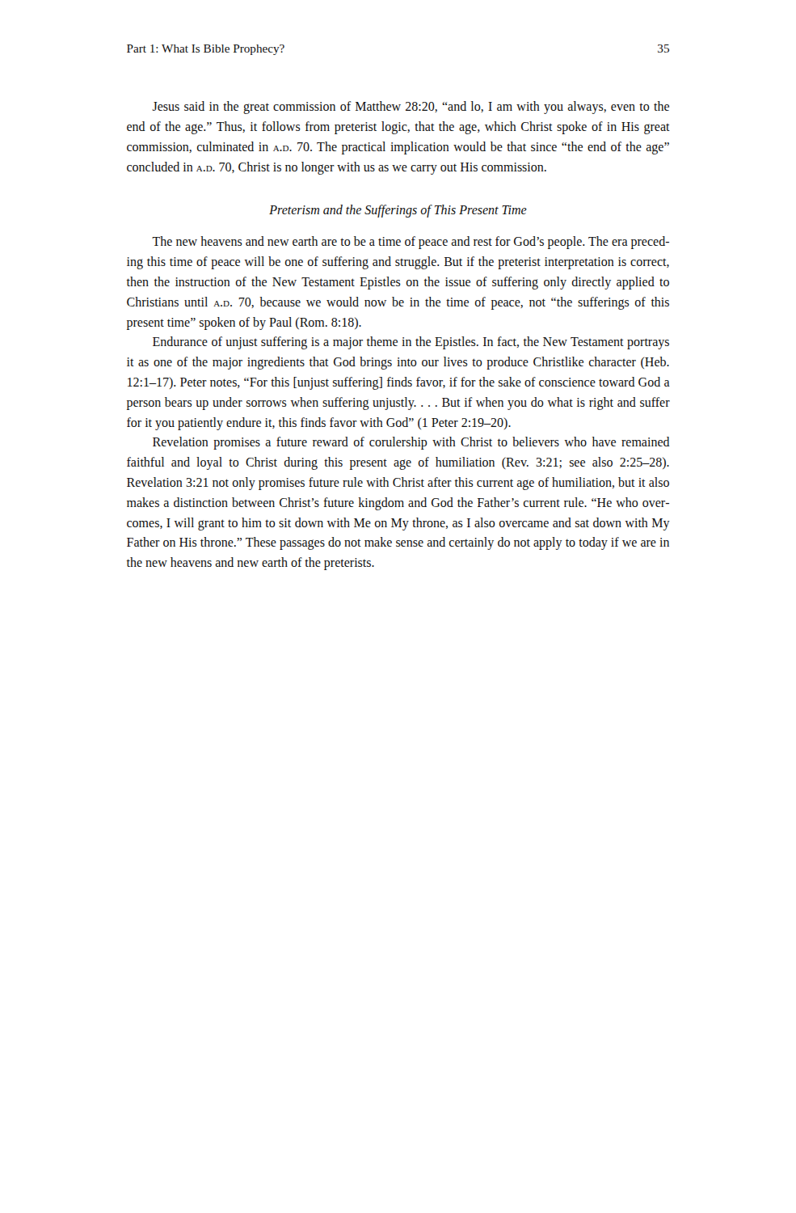Part 1: What Is Bible Prophecy? 35
Jesus said in the great commission of Matthew 28:20, “and lo, I am with you always, even to the end of the age.” Thus, it follows from preterist logic, that the age, which Christ spoke of in His great commission, culminated in a.d. 70. The practical implication would be that since “the end of the age” concluded in a.d. 70, Christ is no longer with us as we carry out His commission.
Preterism and the Sufferings of This Present Time
The new heavens and new earth are to be a time of peace and rest for God’s people. The era preceding this time of peace will be one of suffering and struggle. But if the preterist interpretation is correct, then the instruction of the New Testament Epistles on the issue of suffering only directly applied to Christians until a.d. 70, because we would now be in the time of peace, not “the sufferings of this present time” spoken of by Paul (Rom. 8:18).
Endurance of unjust suffering is a major theme in the Epistles. In fact, the New Testament portrays it as one of the major ingredients that God brings into our lives to produce Christlike character (Heb. 12:1–17). Peter notes, “For this [unjust suffering] finds favor, if for the sake of conscience toward God a person bears up under sorrows when suffering unjustly. . . . But if when you do what is right and suffer for it you patiently endure it, this finds favor with God” (1 Peter 2:19–20).
Revelation promises a future reward of corulership with Christ to believers who have remained faithful and loyal to Christ during this present age of humiliation (Rev. 3:21; see also 2:25–28). Revelation 3:21 not only promises future rule with Christ after this current age of humiliation, but it also makes a distinction between Christ’s future kingdom and God the Father’s current rule. “He who overcomes, I will grant to him to sit down with Me on My throne, as I also overcame and sat down with My Father on His throne.” These passages do not make sense and certainly do not apply to today if we are in the new heavens and new earth of the preterists.